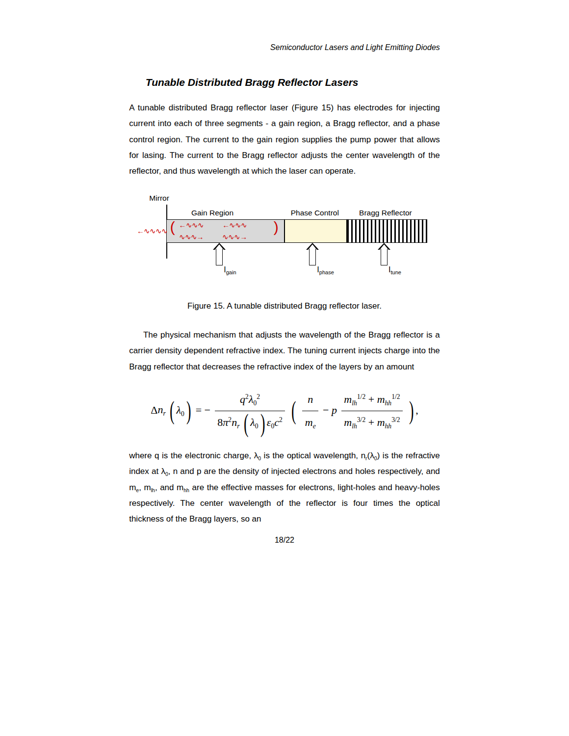Semiconductor Lasers and Light Emitting Diodes
Tunable Distributed Bragg Reflector Lasers
A tunable distributed Bragg reflector laser (Figure 15) has electrodes for injecting current into each of three segments - a gain region, a Bragg reflector, and a phase control region. The current to the gain region supplies the pump power that allows for lasing. The current to the Bragg reflector adjusts the center wavelength of the reflector, and thus wavelength at which the laser can operate.
Mirror Gain Region Phase Control Bragg Reflector
←∿∿∿∿ ( ) ←∿∿∿ ←∿∿∿ ∿∿∿→ ∿∿∿→
Igain Iphase Itune
Figure 15. A tunable distributed Bragg reflector laser.
The physical mechanism that adjusts the wavelength of the Bragg reflector is a carrier density dependent refractive index. The tuning current injects charge into the Bragg reflector that decreases the refractive index of the layers by an amount
Δnr (λ0) = − q2λ02 8π2nr (λ0) ε0c2 ( n me − p mlh1/2 + mhh1/2 mlh3/2 + mhh3/2 ),
where q is the electronic charge, λ0 is the optical wavelength, nr(λ0) is the refractive index at λ0, n and p are the density of injected electrons and holes respectively, and me, mlh, and mhh are the effective masses for electrons, light-holes and heavy-holes respectively. The center wavelength of the reflector is four times the optical thickness of the Bragg layers, so an
18/22